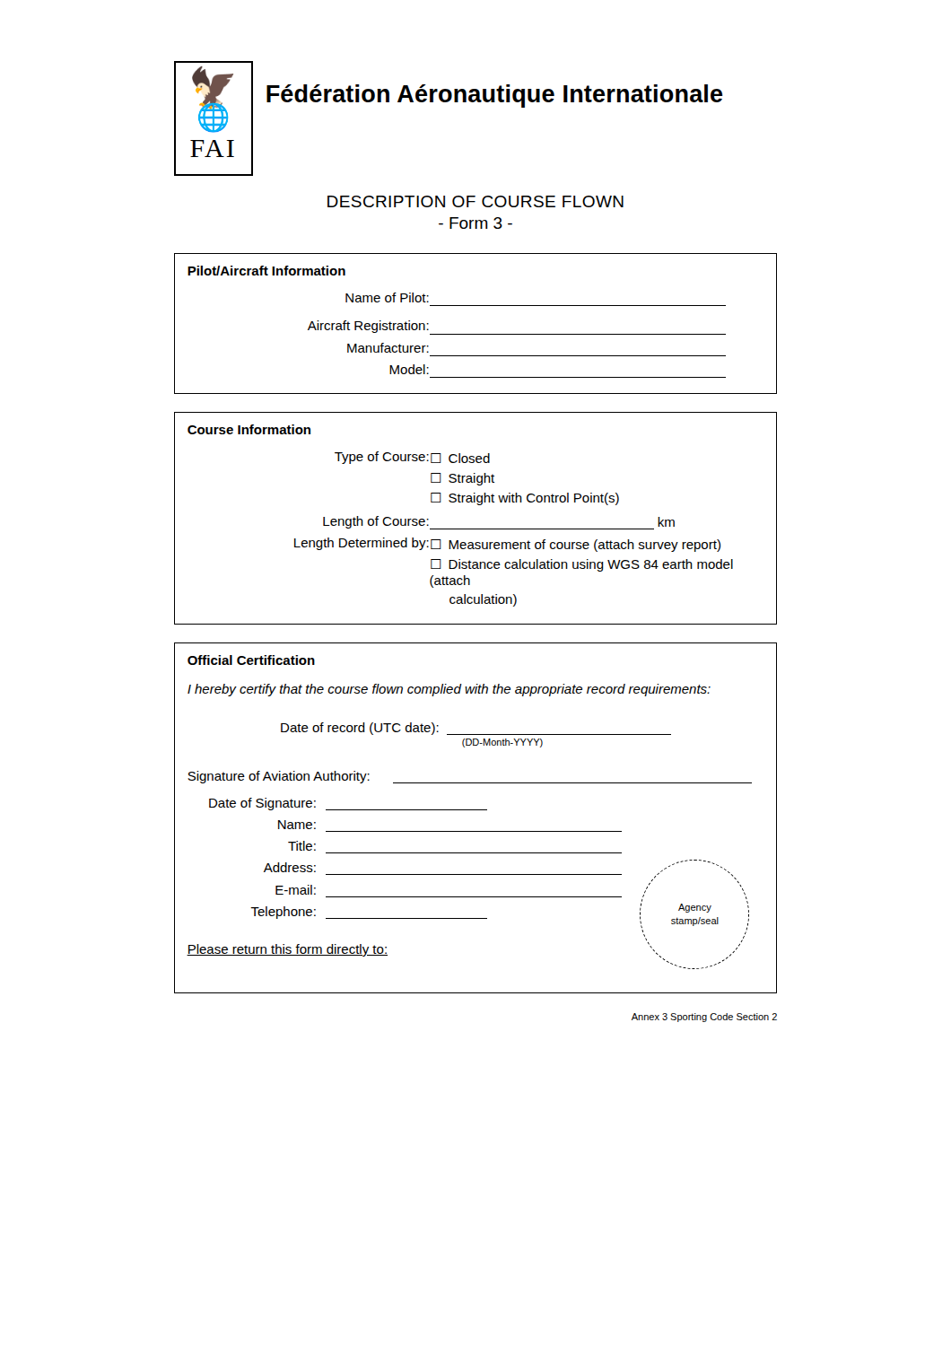🦅
🌐
FAI
Fédération Aéronautique Internationale
DESCRIPTION OF COURSE FLOWN
- Form 3 -
Pilot/Aircraft Information
| Name of Pilot: | |
| Aircraft Registration: | |
| Manufacturer: | |
| Model: | |
Course Information
| Type of Course: | ☐ Closed ☐ Straight ☐ Straight with Control Point(s) |
| Length of Course: | km |
| Length Determined by: | ☐ Measurement of course (attach survey report) ☐ Distance calculation using WGS 84 earth model (attach calculation) |
Official Certification
I hereby certify that the course flown complied with the appropriate record requirements:
Date of record (UTC date):
(DD-Month-YYYY)
Signature of Aviation Authority:
| Date of Signature: | |
| Name: | |
| Title: | |
| Address: | |
| E-mail: | |
| Telephone: | |
Please return this form directly to:
Agency
stamp/seal
Annex 3 Sporting Code Section 2